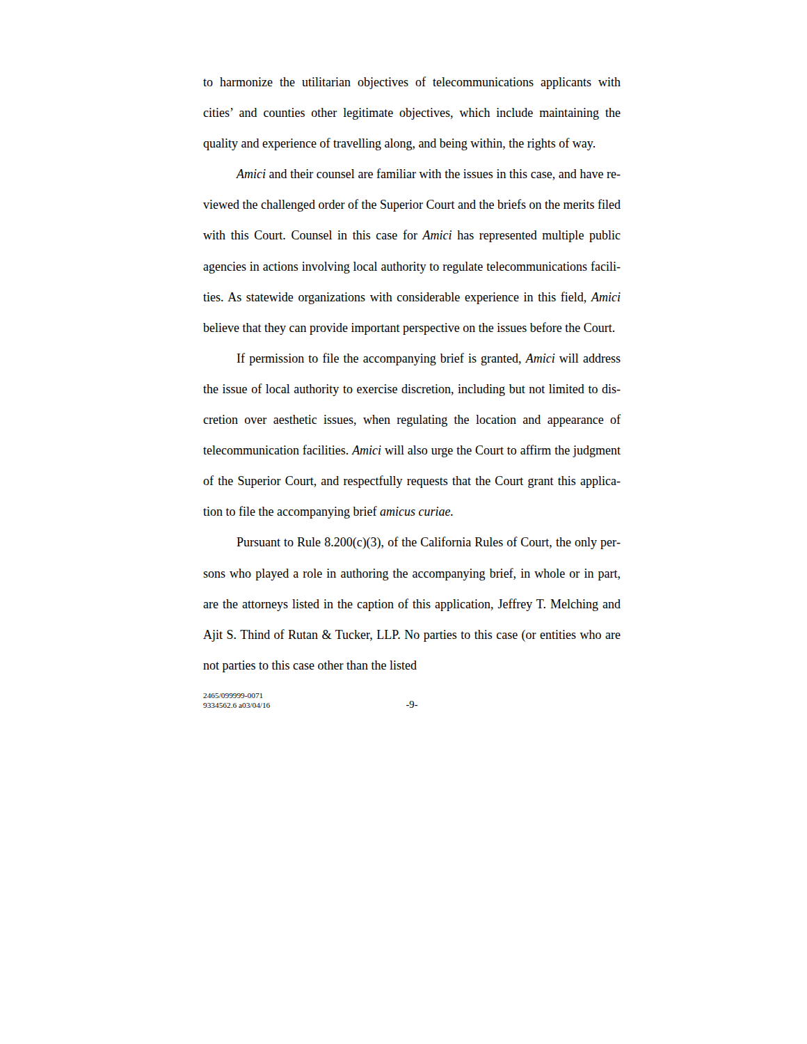to harmonize the utilitarian objectives of telecommunications applicants with cities’ and counties other legitimate objectives, which include maintaining the quality and experience of travelling along, and being within, the rights of way.
Amici and their counsel are familiar with the issues in this case, and have reviewed the challenged order of the Superior Court and the briefs on the merits filed with this Court. Counsel in this case for Amici has represented multiple public agencies in actions involving local authority to regulate telecommunications facilities. As statewide organizations with considerable experience in this field, Amici believe that they can provide important perspective on the issues before the Court.
If permission to file the accompanying brief is granted, Amici will address the issue of local authority to exercise discretion, including but not limited to discretion over aesthetic issues, when regulating the location and appearance of telecommunication facilities. Amici will also urge the Court to affirm the judgment of the Superior Court, and respectfully requests that the Court grant this application to file the accompanying brief amicus curiae.
Pursuant to Rule 8.200(c)(3), of the California Rules of Court, the only persons who played a role in authoring the accompanying brief, in whole or in part, are the attorneys listed in the caption of this application, Jeffrey T. Melching and Ajit S. Thind of Rutan & Tucker, LLP. No parties to this case (or entities who are not parties to this case other than the listed
2465/099999-0071
9334562.6 a03/04/16 -9-